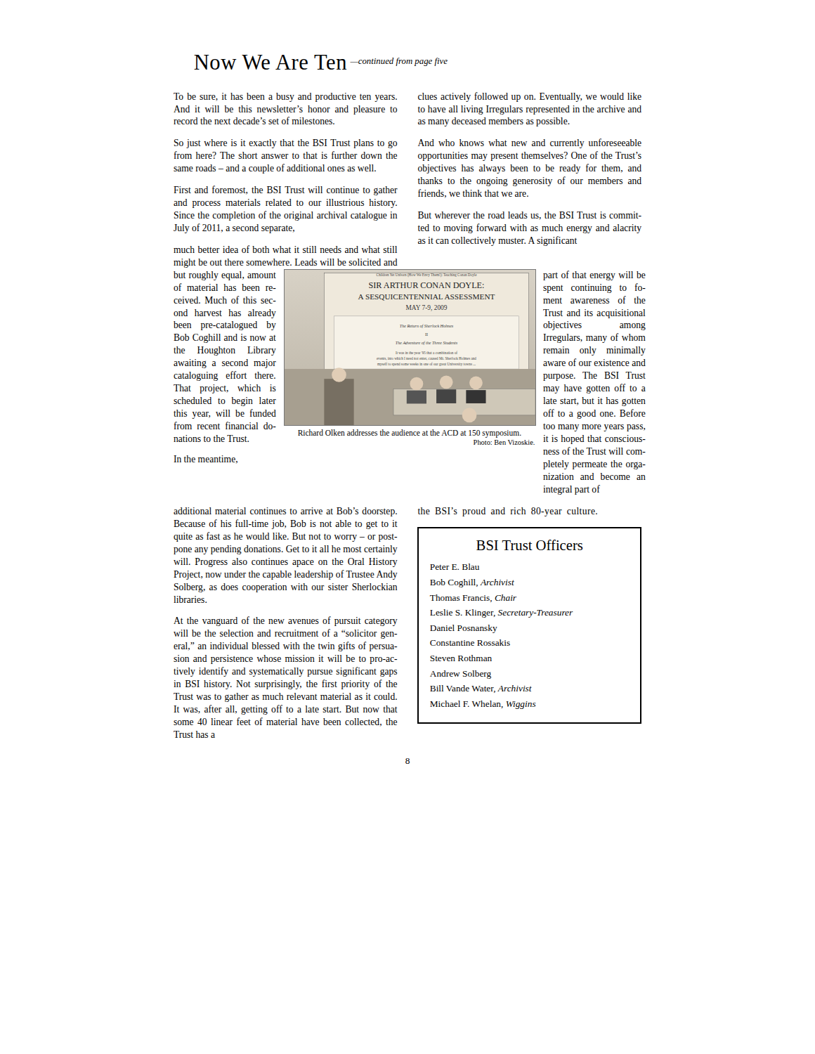Now We Are Ten
—continued from page five
To be sure, it has been a busy and productive ten years. And it will be this newsletter’s honor and pleasure to record the next decade’s set of milestones.
So just where is it exactly that the BSI Trust plans to go from here? The short answer to that is further down the same roads – and a couple of additional ones as well.
First and foremost, the BSI Trust will continue to gather and process materials related to our illustrious history. Since the completion of the original archival catalogue in July of 2011, a second separate,
much better idea of both what it still needs and what still might be out there somewhere. Leads will be solicited and clues actively followed up on. Eventually, we would like to have all living Irregulars represented in the archive and as many deceased members as possible.
And who knows what new and currently unforeseeable opportunities may present themselves? One of the Trust’s objectives has always been to be ready for them, and thanks to the ongoing generosity of our members and friends, we think that we are.
But wherever the road leads us, the BSI Trust is committed to moving forward with as much energy and alacrity as it can collectively muster. A significant
but roughly equal, amount of material has been received. Much of this second harvest has already been pre-catalogued by Bob Coghill and is now at the Houghton Library awaiting a second major cataloguing effort there. That project, which is scheduled to begin later this year, will be funded from recent financial donations to the Trust.
In the meantime,
Richard Olken addresses the audience at the ACD at 150 symposium. Photo: Ben Vizoskie.
part of that energy will be spent continuing to foment awareness of the Trust and its acquisitional objectives among Irregulars, many of whom remain only minimally aware of our existence and purpose. The BSI Trust may have gotten off to a late start, but it has gotten off to a good one. Before too many more years pass, it is hoped that consciousness of the Trust will completely permeate the organization and become an integral part of
additional material continues to arrive at Bob’s doorstep. Because of his full-time job, Bob is not able to get to it quite as fast as he would like. But not to worry – or postpone any pending donations. Get to it all he most certainly will. Progress also continues apace on the Oral History Project, now under the capable leadership of Trustee Andy Solberg, as does cooperation with our sister Sherlockian libraries.
At the vanguard of the new avenues of pursuit category will be the selection and recruitment of a “solicitor general,” an individual blessed with the twin gifts of persuasion and persistence whose mission it will be to pro-actively identify and systematically pursue significant gaps in BSI history. Not surprisingly, the first priority of the Trust was to gather as much relevant material as it could. It was, after all, getting off to a late start. But now that some 40 linear feet of material have been collected, the Trust has a
the BSI’s proud and rich 80-year culture.
BSI Trust Officers
Peter E. Blau
Bob Coghill, Archivist
Thomas Francis, Chair
Leslie S. Klinger, Secretary-Treasurer
Daniel Posnansky
Constantine Rossakis
Steven Rothman
Andrew Solberg
Bill Vande Water, Archivist
Michael F. Whelan, Wiggins
8